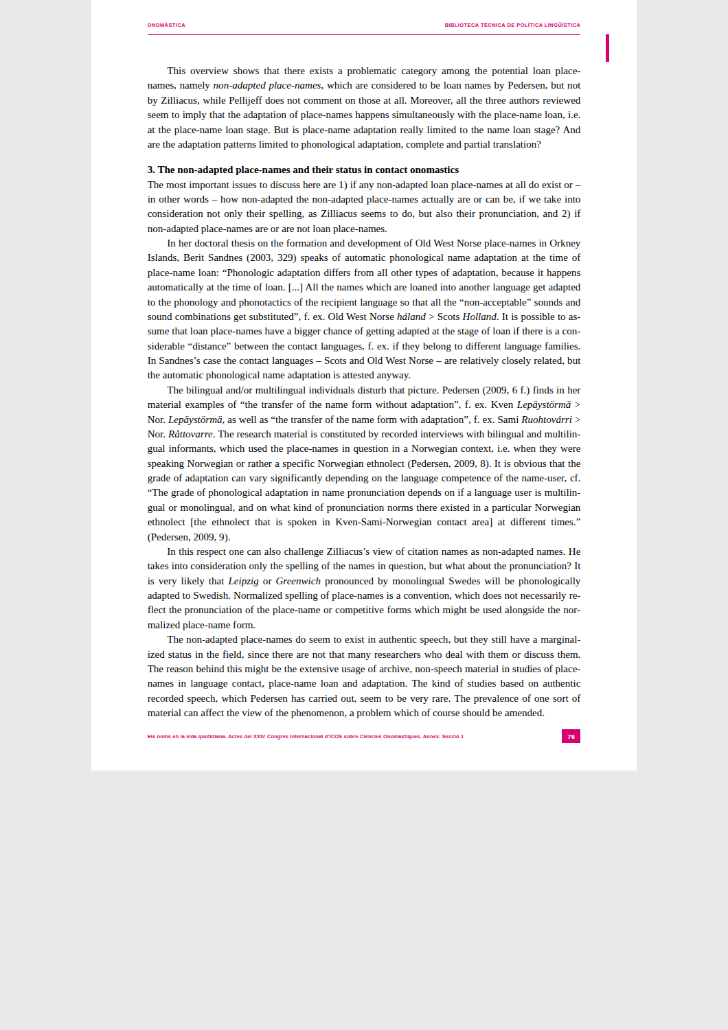Onomàstica Biblioteca Tècnica de Política Lingüística
This overview shows that there exists a problematic category among the potential loan place-names, namely non-adapted place-names, which are considered to be loan names by Pedersen, but not by Zilliacus, while Pellijeff does not comment on those at all. Moreover, all the three authors reviewed seem to imply that the adaptation of place-names happens simultaneously with the place-name loan, i.e. at the place-name loan stage. But is place-name adaptation really limited to the name loan stage? And are the adaptation patterns limited to phonological adaptation, complete and partial translation?
3. The non-adapted place-names and their status in contact onomastics
The most important issues to discuss here are 1) if any non-adapted loan place-names at all do exist or – in other words – how non-adapted the non-adapted place-names actually are or can be, if we take into consideration not only their spelling, as Zilliacus seems to do, but also their pronunciation, and 2) if non-adapted place-names are or are not loan place-names.
In her doctoral thesis on the formation and development of Old West Norse place-names in Orkney Islands, Berit Sandnes (2003, 329) speaks of automatic phonological name adaptation at the time of place-name loan: “Phonologic adaptation differs from all other types of adaptation, because it happens automatically at the time of loan. [...] All the names which are loaned into another language get adapted to the phonology and phonotactics of the recipient language so that all the “non-acceptable” sounds and sound combinations get substituted”, f. ex. Old West Norse háland > Scots Holland. It is possible to assume that loan place-names have a bigger chance of getting adapted at the stage of loan if there is a considerable “distance” between the contact languages, f. ex. if they belong to different language families. In Sandnes’s case the contact languages – Scots and Old West Norse – are relatively closely related, but the automatic phonological name adaptation is attested anyway.
The bilingual and/or multilingual individuals disturb that picture. Pedersen (2009, 6 f.) finds in her material examples of “the transfer of the name form without adaptation”, f. ex. Kven Lepäystörmä > Nor. Lepäystörmä, as well as “the transfer of the name form with adaptation”, f. ex. Sami Ruohtovárri > Nor. Råttovarre. The research material is constituted by recorded interviews with bilingual and multilingual informants, which used the place-names in question in a Norwegian context, i.e. when they were speaking Norwegian or rather a specific Norwegian ethnolect (Pedersen, 2009, 8). It is obvious that the grade of adaptation can vary significantly depending on the language competence of the name-user, cf. “The grade of phonological adaptation in name pronunciation depends on if a language user is multilingual or monolingual, and on what kind of pronunciation norms there existed in a particular Norwegian ethnolect [the ethnolect that is spoken in Kven-Sami-Norwegian contact area] at different times.” (Pedersen, 2009, 9).
In this respect one can also challenge Zilliacus’s view of citation names as non-adapted names. He takes into consideration only the spelling of the names in question, but what about the pronunciation? It is very likely that Leipzig or Greenwich pronounced by monolingual Swedes will be phonologically adapted to Swedish. Normalized spelling of place-names is a convention, which does not necessarily reflect the pronunciation of the place-name or competitive forms which might be used alongside the normalized place-name form.
The non-adapted place-names do seem to exist in authentic speech, but they still have a marginalized status in the field, since there are not that many researchers who deal with them or discuss them. The reason behind this might be the extensive usage of archive, non-speech material in studies of place-names in language contact, place-name loan and adaptation. The kind of studies based on authentic recorded speech, which Pedersen has carried out, seem to be very rare. The prevalence of one sort of material can affect the view of the phenomenon, a problem which of course should be amended.
Els noms en la vida quotidiana. Actes del XXIV Congrés Internacional d’ICOS sobre Ciències Onomàstiques. Annex. Secció 1 76